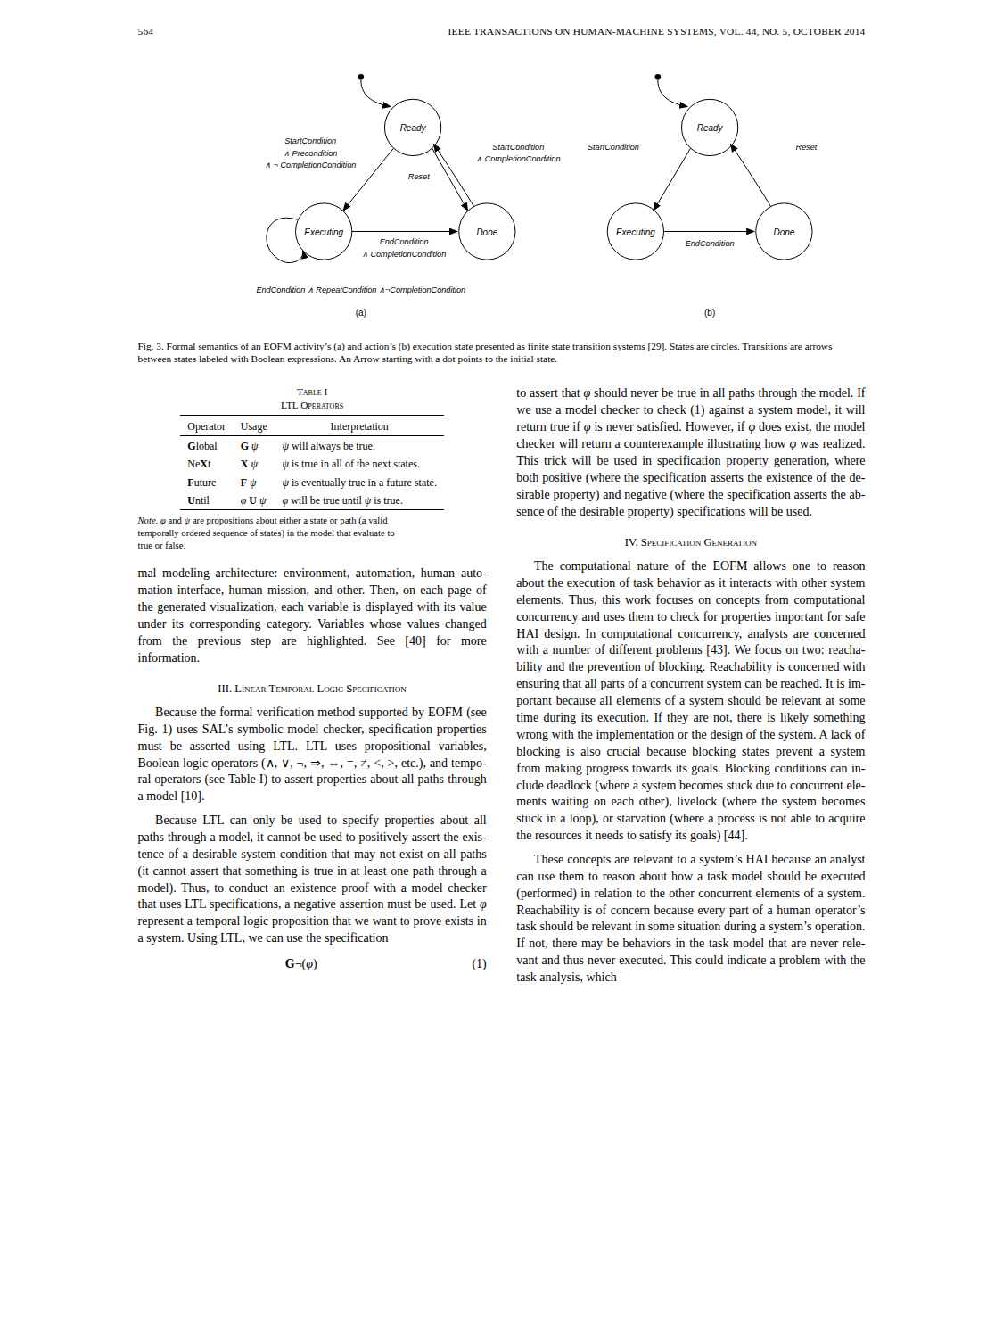564 IEEE Transactions on Human-Machine Systems, Vol. 44, No. 5, October 2014
Ready Executing Done StartCondition ∧ Precondition ∧ ¬ CompletionCondition StartCondition ∧ CompletionCondition Reset EndCondition ∧ CompletionCondition EndCondition ∧ RepeatCondition ∧¬CompletionCondition (a) Ready Executing Done StartCondition Reset EndCondition (b)
Fig. 3. Formal semantics of an EOFM activity’s (a) and action’s (b) execution state presented as finite state transition systems [29]. States are circles. Transitions are arrows between states labeled with Boolean expressions. An Arrow starting with a dot points to the initial state.
Table I
LTL Operators
| Operator | Usage | Interpretation |
| --- | --- | --- |
| G lobal | G ψ | ψ will always be true. |
| Ne X t | X ψ | ψ is true in all of the next states. |
| F uture | F ψ | ψ is eventually true in a future state. |
| U ntil | φ U ψ | φ will be true until ψ is true. |
Note. φ and ψ are propositions about either a state or path (a valid temporally ordered sequence of states) in the model that evaluate to true or false.
mal modeling architecture: environment, automation, human–automation interface, human mission, and other. Then, on each page of the generated visualization, each variable is displayed with its value under its corresponding category. Variables whose values changed from the previous step are highlighted. See [40] for more information.
III. Linear Temporal Logic Specification
Because the formal verification method supported by EOFM (see Fig. 1) uses SAL’s symbolic model checker, specification properties must be asserted using LTL. LTL uses propositional variables, Boolean logic operators (∧, ∨, ¬, ⇒, ⇔, =, ≠, <, >, etc.), and temporal operators (see Table I) to assert properties about all paths through a model [10].
Because LTL can only be used to specify properties about all paths through a model, it cannot be used to positively assert the existence of a desirable system condition that may not exist on all paths (it cannot assert that something is true in at least one path through a model). Thus, to conduct an existence proof with a model checker that uses LTL specifications, a negative assertion must be used. Let φ represent a temporal logic proposition that we want to prove exists in a system. Using LTL, we can use the specification
G¬(φ) (1)
to assert that φ should never be true in all paths through the model. If we use a model checker to check (1) against a system model, it will return true if φ is never satisfied. However, if φ does exist, the model checker will return a counterexample illustrating how φ was realized. This trick will be used in specification property generation, where both positive (where the specification asserts the existence of the desirable property) and negative (where the specification asserts the absence of the desirable property) specifications will be used.
IV. Specification Generation
The computational nature of the EOFM allows one to reason about the execution of task behavior as it interacts with other system elements. Thus, this work focuses on concepts from computational concurrency and uses them to check for properties important for safe HAI design. In computational concurrency, analysts are concerned with a number of different problems [43]. We focus on two: reachability and the prevention of blocking. Reachability is concerned with ensuring that all parts of a concurrent system can be reached. It is important because all elements of a system should be relevant at some time during its execution. If they are not, there is likely something wrong with the implementation or the design of the system. A lack of blocking is also crucial because blocking states prevent a system from making progress towards its goals. Blocking conditions can include deadlock (where a system becomes stuck due to concurrent elements waiting on each other), livelock (where the system becomes stuck in a loop), or starvation (where a process is not able to acquire the resources it needs to satisfy its goals) [44].
These concepts are relevant to a system’s HAI because an analyst can use them to reason about how a task model should be executed (performed) in relation to the other concurrent elements of a system. Reachability is of concern because every part of a human operator’s task should be relevant in some situation during a system’s operation. If not, there may be behaviors in the task model that are never relevant and thus never executed. This could indicate a problem with the task analysis, which